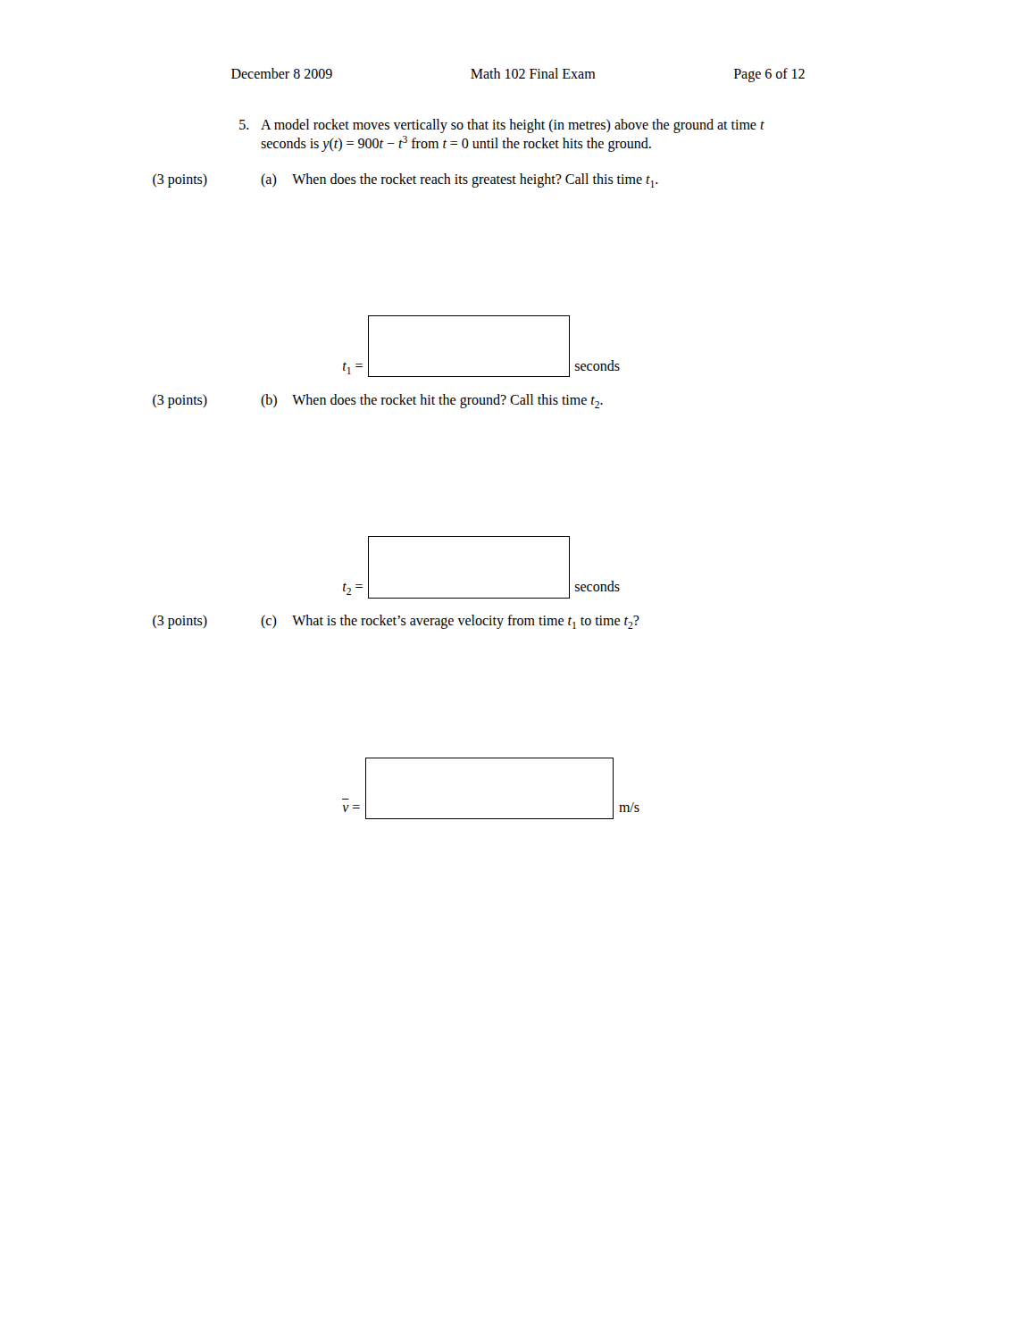December 8 2009
Math 102 Final Exam
Page 6 of 12
5.
A model rocket moves vertically so that its height (in metres) above the ground at time t seconds is y(t) = 900t − t3 from t = 0 until the rocket hits the ground.
(3 points) (a) When does the rocket reach its greatest height? Call this time t1.
t1 = seconds
(3 points) (b) When does the rocket hit the ground? Call this time t2.
t2 = seconds
(3 points) (c) What is the rocket’s average velocity from time t1 to time t2?
v = m/s